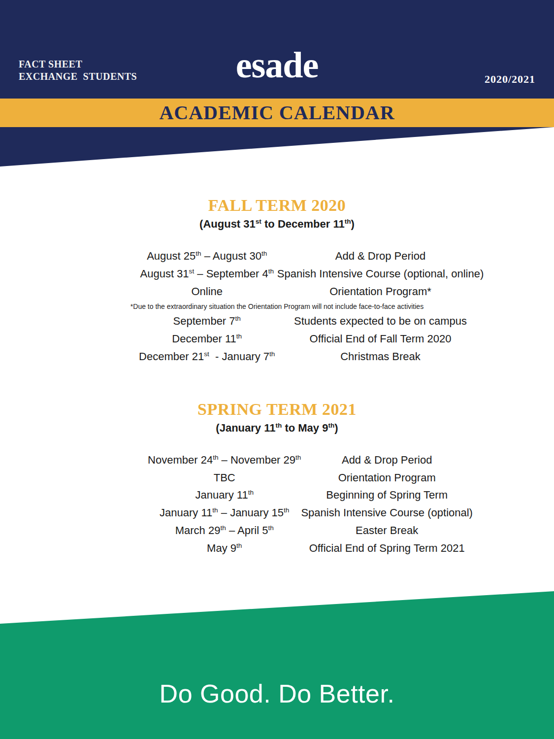FACT SHEET
EXCHANGE STUDENTS
esade
2020/2021
ACADEMIC CALENDAR
FALL TERM 2020
(August 31st to December 11th)
| August 25 th – August 30 th | Add & Drop Period |
| August 31 st – September 4 th | Spanish Intensive Course (optional, online) |
| Online | Orientation Program* |
| *Due to the extraordinary situation the Orientation Program will not include face-to-face activities |
| September 7 th | Students expected to be on campus |
| December 11 th | Official End of Fall Term 2020 |
| December 21 st - January 7 th | Christmas Break |
SPRING TERM 2021
(January 11th to May 9th)
| November 24 th – November 29 th | Add & Drop Period |
| TBC | Orientation Program |
| January 11 th | Beginning of Spring Term |
| January 11 th – January 15 th | Spanish Intensive Course (optional) |
| March 29 th – April 5 th | Easter Break |
| May 9 th | Official End of Spring Term 2021 |
Do Good. Do Better.